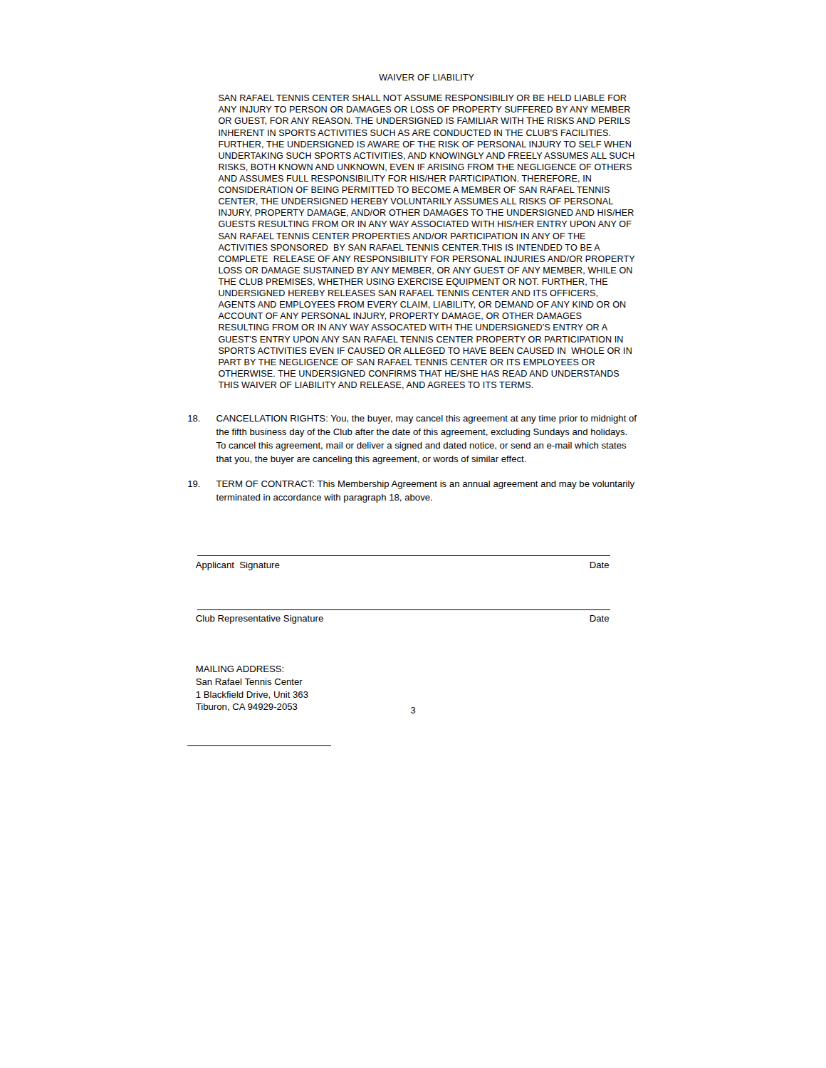WAIVER OF LIABILITY
SAN RAFAEL TENNIS CENTER SHALL NOT ASSUME RESPONSIBILIY OR BE HELD LIABLE FOR ANY INJURY TO PERSON OR DAMAGES OR LOSS OF PROPERTY SUFFERED BY ANY MEMBER OR GUEST, FOR ANY REASON. THE UNDERSIGNED IS FAMILIAR WITH THE RISKS AND PERILS INHERENT IN SPORTS ACTIVITIES SUCH AS ARE CONDUCTED IN THE CLUB'S FACILITIES. FURTHER, THE UNDERSIGNED IS AWARE OF THE RISK OF PERSONAL INJURY TO SELF WHEN UNDERTAKING SUCH SPORTS ACTIVITIES, AND KNOWINGLY AND FREELY ASSUMES ALL SUCH RISKS, BOTH KNOWN AND UNKNOWN, EVEN IF ARISING FROM THE NEGLIGENCE OF OTHERS AND ASSUMES FULL RESPONSIBILITY FOR HIS/HER PARTICIPATION. THEREFORE, IN CONSIDERATION OF BEING PERMITTED TO BECOME A MEMBER OF SAN RAFAEL TENNIS CENTER, THE UNDERSIGNED HEREBY VOLUNTARILY ASSUMES ALL RISKS OF PERSONAL INJURY, PROPERTY DAMAGE, AND/OR OTHER DAMAGES TO THE UNDERSIGNED AND HIS/HER GUESTS RESULTING FROM OR IN ANY WAY ASSOCIATED WITH HIS/HER ENTRY UPON ANY OF SAN RAFAEL TENNIS CENTER PROPERTIES AND/OR PARTICIPATION IN ANY OF THE ACTIVITIES SPONSORED BY SAN RAFAEL TENNIS CENTER.THIS IS INTENDED TO BE A COMPLETE RELEASE OF ANY RESPONSIBILITY FOR PERSONAL INJURIES AND/OR PROPERTY LOSS OR DAMAGE SUSTAINED BY ANY MEMBER, OR ANY GUEST OF ANY MEMBER, WHILE ON THE CLUB PREMISES, WHETHER USING EXERCISE EQUIPMENT OR NOT. FURTHER, THE UNDERSIGNED HEREBY RELEASES SAN RAFAEL TENNIS CENTER AND ITS OFFICERS, AGENTS AND EMPLOYEES FROM EVERY CLAIM, LIABILITY, OR DEMAND OF ANY KIND OR ON ACCOUNT OF ANY PERSONAL INJURY, PROPERTY DAMAGE, OR OTHER DAMAGES RESULTING FROM OR IN ANY WAY ASSOCATED WITH THE UNDERSIGNED'S ENTRY OR A GUEST'S ENTRY UPON ANY SAN RAFAEL TENNIS CENTER PROPERTY OR PARTICIPATION IN SPORTS ACTIVITIES EVEN IF CAUSED OR ALLEGED TO HAVE BEEN CAUSED IN WHOLE OR IN PART BY THE NEGLIGENCE OF SAN RAFAEL TENNIS CENTER OR ITS EMPLOYEES OR OTHERWISE. THE UNDERSIGNED CONFIRMS THAT HE/SHE HAS READ AND UNDERSTANDS THIS WAIVER OF LIABILITY AND RELEASE, AND AGREES TO ITS TERMS.
18. CANCELLATION RIGHTS: You, the buyer, may cancel this agreement at any time prior to midnight of the fifth business day of the Club after the date of this agreement, excluding Sundays and holidays. To cancel this agreement, mail or deliver a signed and dated notice, or send an e-mail which states that you, the buyer are canceling this agreement, or words of similar effect.
19. TERM OF CONTRACT: This Membership Agreement is an annual agreement and may be voluntarily terminated in accordance with paragraph 18, above.
Applicant Signature Date
Club Representative Signature Date
MAILING ADDRESS:
San Rafael Tennis Center
1 Blackfield Drive, Unit 363
Tiburon, CA 94929-2053
3